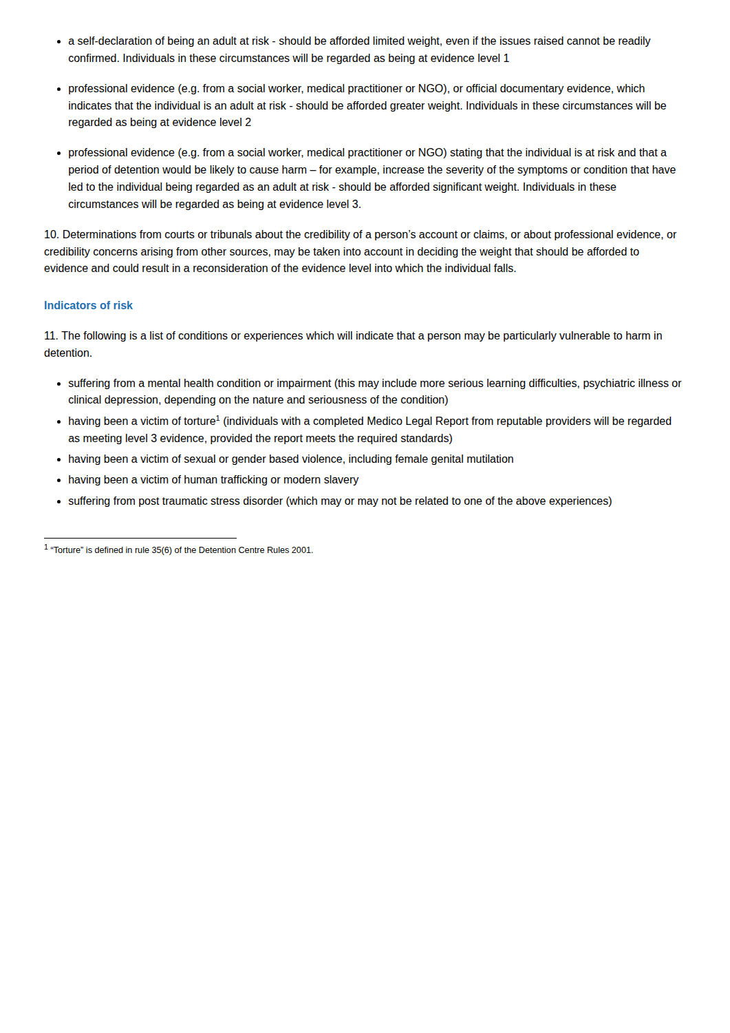a self-declaration of being an adult at risk - should be afforded limited weight, even if the issues raised cannot be readily confirmed. Individuals in these circumstances will be regarded as being at evidence level 1
professional evidence (e.g. from a social worker, medical practitioner or NGO), or official documentary evidence, which indicates that the individual is an adult at risk - should be afforded greater weight. Individuals in these circumstances will be regarded as being at evidence level 2
professional evidence (e.g. from a social worker, medical practitioner or NGO) stating that the individual is at risk and that a period of detention would be likely to cause harm – for example, increase the severity of the symptoms or condition that have led to the individual being regarded as an adult at risk - should be afforded significant weight. Individuals in these circumstances will be regarded as being at evidence level 3.
10. Determinations from courts or tribunals about the credibility of a person’s account or claims, or about professional evidence, or credibility concerns arising from other sources, may be taken into account in deciding the weight that should be afforded to evidence and could result in a reconsideration of the evidence level into which the individual falls.
Indicators of risk
11. The following is a list of conditions or experiences which will indicate that a person may be particularly vulnerable to harm in detention.
suffering from a mental health condition or impairment (this may include more serious learning difficulties, psychiatric illness or clinical depression, depending on the nature and seriousness of the condition)
having been a victim of torture1 (individuals with a completed Medico Legal Report from reputable providers will be regarded as meeting level 3 evidence, provided the report meets the required standards)
having been a victim of sexual or gender based violence, including female genital mutilation
having been a victim of human trafficking or modern slavery
suffering from post traumatic stress disorder (which may or may not be related to one of the above experiences)
1 “Torture” is defined in rule 35(6) of the Detention Centre Rules 2001.